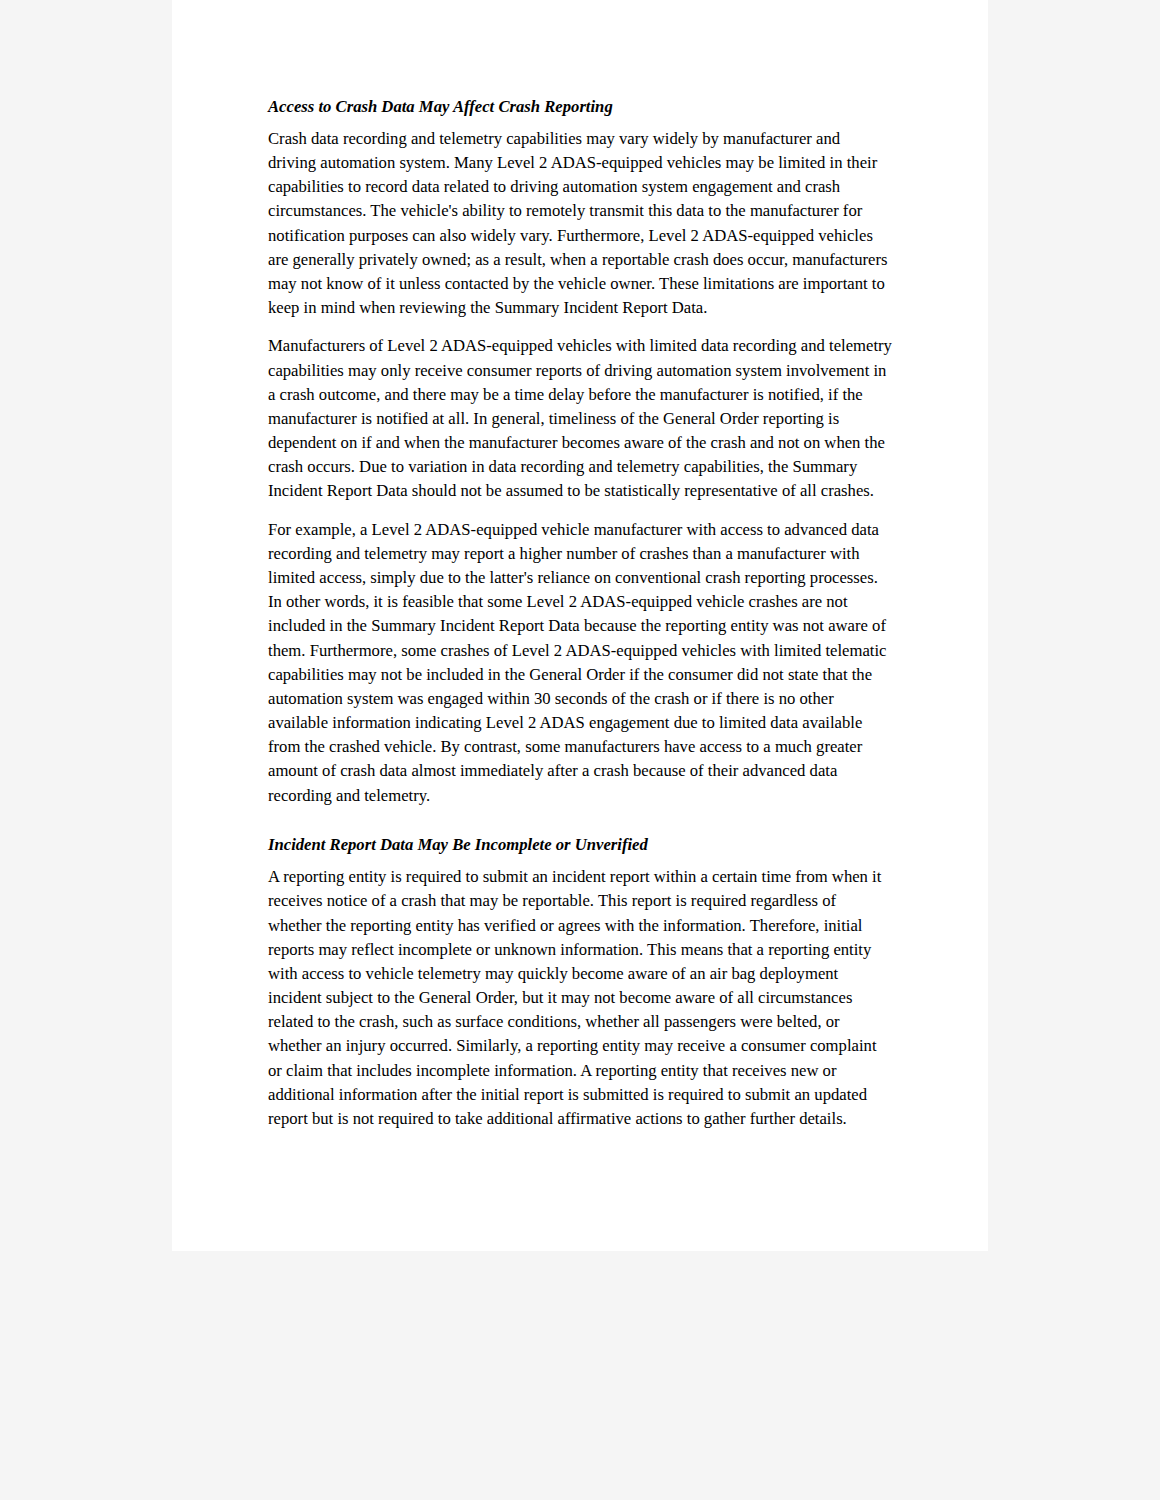Access to Crash Data May Affect Crash Reporting
Crash data recording and telemetry capabilities may vary widely by manufacturer and driving automation system. Many Level 2 ADAS-equipped vehicles may be limited in their capabilities to record data related to driving automation system engagement and crash circumstances. The vehicle's ability to remotely transmit this data to the manufacturer for notification purposes can also widely vary. Furthermore, Level 2 ADAS-equipped vehicles are generally privately owned; as a result, when a reportable crash does occur, manufacturers may not know of it unless contacted by the vehicle owner. These limitations are important to keep in mind when reviewing the Summary Incident Report Data.
Manufacturers of Level 2 ADAS-equipped vehicles with limited data recording and telemetry capabilities may only receive consumer reports of driving automation system involvement in a crash outcome, and there may be a time delay before the manufacturer is notified, if the manufacturer is notified at all. In general, timeliness of the General Order reporting is dependent on if and when the manufacturer becomes aware of the crash and not on when the crash occurs. Due to variation in data recording and telemetry capabilities, the Summary Incident Report Data should not be assumed to be statistically representative of all crashes.
For example, a Level 2 ADAS-equipped vehicle manufacturer with access to advanced data recording and telemetry may report a higher number of crashes than a manufacturer with limited access, simply due to the latter's reliance on conventional crash reporting processes. In other words, it is feasible that some Level 2 ADAS-equipped vehicle crashes are not included in the Summary Incident Report Data because the reporting entity was not aware of them. Furthermore, some crashes of Level 2 ADAS-equipped vehicles with limited telematic capabilities may not be included in the General Order if the consumer did not state that the automation system was engaged within 30 seconds of the crash or if there is no other available information indicating Level 2 ADAS engagement due to limited data available from the crashed vehicle. By contrast, some manufacturers have access to a much greater amount of crash data almost immediately after a crash because of their advanced data recording and telemetry.
Incident Report Data May Be Incomplete or Unverified
A reporting entity is required to submit an incident report within a certain time from when it receives notice of a crash that may be reportable. This report is required regardless of whether the reporting entity has verified or agrees with the information. Therefore, initial reports may reflect incomplete or unknown information. This means that a reporting entity with access to vehicle telemetry may quickly become aware of an air bag deployment incident subject to the General Order, but it may not become aware of all circumstances related to the crash, such as surface conditions, whether all passengers were belted, or whether an injury occurred. Similarly, a reporting entity may receive a consumer complaint or claim that includes incomplete information. A reporting entity that receives new or additional information after the initial report is submitted is required to submit an updated report but is not required to take additional affirmative actions to gather further details.